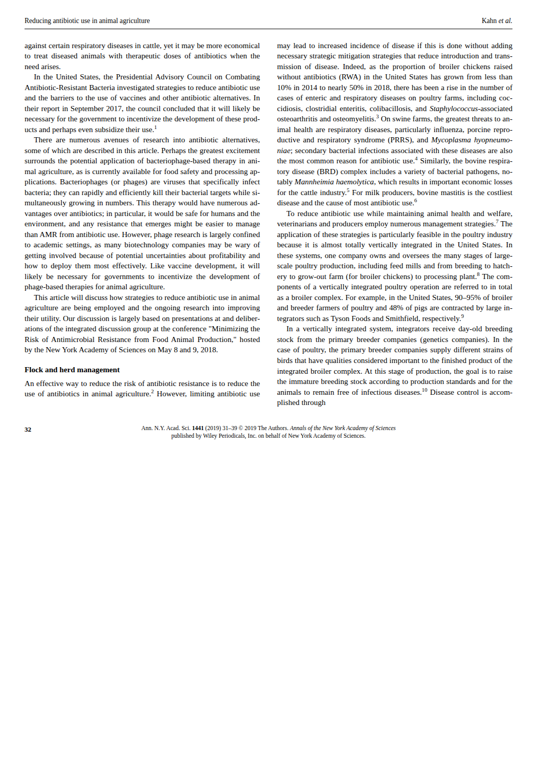Reducing antibiotic use in animal agriculture Kahn et al.
against certain respiratory diseases in cattle, yet it may be more economical to treat diseased animals with therapeutic doses of antibiotics when the need arises.
In the United States, the Presidential Advisory Council on Combating Antibiotic-Resistant Bacteria investigated strategies to reduce antibiotic use and the barriers to the use of vaccines and other antibiotic alternatives. In their report in September 2017, the council concluded that it will likely be necessary for the government to incentivize the development of these products and perhaps even subsidize their use.1
There are numerous avenues of research into antibiotic alternatives, some of which are described in this article. Perhaps the greatest excitement surrounds the potential application of bacteriophage-based therapy in animal agriculture, as is currently available for food safety and processing applications. Bacteriophages (or phages) are viruses that specifically infect bacteria; they can rapidly and efficiently kill their bacterial targets while simultaneously growing in numbers. This therapy would have numerous advantages over antibiotics; in particular, it would be safe for humans and the environment, and any resistance that emerges might be easier to manage than AMR from antibiotic use. However, phage research is largely confined to academic settings, as many biotechnology companies may be wary of getting involved because of potential uncertainties about profitability and how to deploy them most effectively. Like vaccine development, it will likely be necessary for governments to incentivize the development of phage-based therapies for animal agriculture.
This article will discuss how strategies to reduce antibiotic use in animal agriculture are being employed and the ongoing research into improving their utility. Our discussion is largely based on presentations at and deliberations of the integrated discussion group at the conference "Minimizing the Risk of Antimicrobial Resistance from Food Animal Production," hosted by the New York Academy of Sciences on May 8 and 9, 2018.
Flock and herd management
An effective way to reduce the risk of antibiotic resistance is to reduce the use of antibiotics in animal agriculture.2 However, limiting antibiotic use may lead to increased incidence of disease if this is done without adding necessary strategic mitigation strategies that reduce introduction and transmission of disease. Indeed, as the proportion of broiler chickens raised without antibiotics (RWA) in the United States has grown from less than 10% in 2014 to nearly 50% in 2018, there has been a rise in the number of cases of enteric and respiratory diseases on poultry farms, including coccidiosis, clostridial enteritis, colibacillosis, and Staphylococcus-associated osteoarthritis and osteomyelitis.3 On swine farms, the greatest threats to animal health are respiratory diseases, particularly influenza, porcine reproductive and respiratory syndrome (PRRS), and Mycoplasma hyopneumoniae; secondary bacterial infections associated with these diseases are also the most common reason for antibiotic use.4 Similarly, the bovine respiratory disease (BRD) complex includes a variety of bacterial pathogens, notably Mannheimia haemolytica, which results in important economic losses for the cattle industry.5 For milk producers, bovine mastitis is the costliest disease and the cause of most antibiotic use.6
To reduce antibiotic use while maintaining animal health and welfare, veterinarians and producers employ numerous management strategies.7 The application of these strategies is particularly feasible in the poultry industry because it is almost totally vertically integrated in the United States. In these systems, one company owns and oversees the many stages of large-scale poultry production, including feed mills and from breeding to hatchery to grow-out farm (for broiler chickens) to processing plant.8 The components of a vertically integrated poultry operation are referred to in total as a broiler complex. For example, in the United States, 90–95% of broiler and breeder farmers of poultry and 48% of pigs are contracted by large integrators such as Tyson Foods and Smithfield, respectively.9
In a vertically integrated system, integrators receive day-old breeding stock from the primary breeder companies (genetics companies). In the case of poultry, the primary breeder companies supply different strains of birds that have qualities considered important to the finished product of the integrated broiler complex. At this stage of production, the goal is to raise the immature breeding stock according to production standards and for the animals to remain free of infectious diseases.10 Disease control is accomplished through
32 Ann. N.Y. Acad. Sci. 1441 (2019) 31–39 © 2019 The Authors. Annals of the New York Academy of Sciences published by Wiley Periodicals, Inc. on behalf of New York Academy of Sciences.